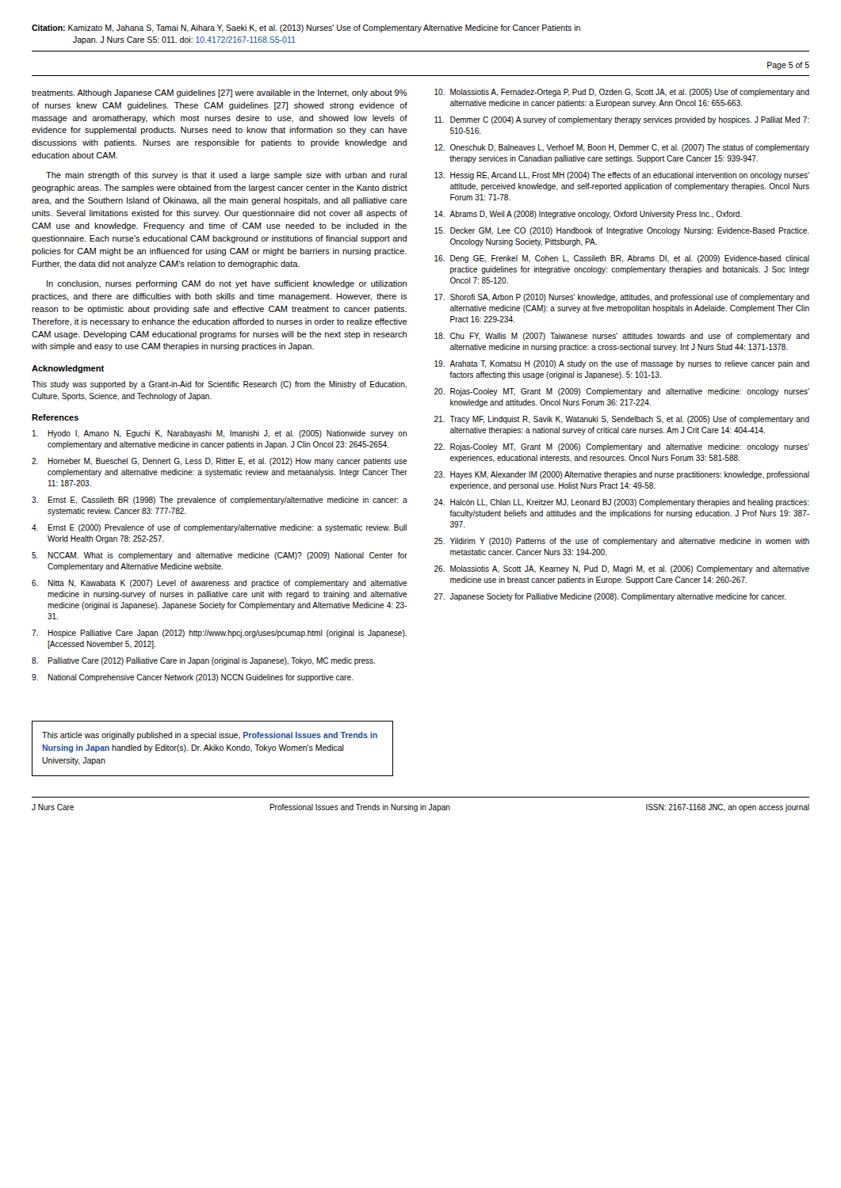Citation: Kamizato M, Jahana S, Tamai N, Aihara Y, Saeki K, et al. (2013) Nurses' Use of Complementary Alternative Medicine for Cancer Patients in Japan. J Nurs Care S5: 011. doi: 10.4172/2167-1168.S5-011
Page 5 of 5
treatments. Although Japanese CAM guidelines [27] were available in the Internet, only about 9% of nurses knew CAM guidelines. These CAM guidelines [27] showed strong evidence of massage and aromatherapy, which most nurses desire to use, and showed low levels of evidence for supplemental products. Nurses need to know that information so they can have discussions with patients. Nurses are responsible for patients to provide knowledge and education about CAM.
The main strength of this survey is that it used a large sample size with urban and rural geographic areas. The samples were obtained from the largest cancer center in the Kanto district area, and the Southern Island of Okinawa, all the main general hospitals, and all palliative care units. Several limitations existed for this survey. Our questionnaire did not cover all aspects of CAM use and knowledge. Frequency and time of CAM use needed to be included in the questionnaire. Each nurse's educational CAM background or institutions of financial support and policies for CAM might be an influenced for using CAM or might be barriers in nursing practice. Further, the data did not analyze CAM's relation to demographic data.
In conclusion, nurses performing CAM do not yet have sufficient knowledge or utilization practices, and there are difficulties with both skills and time management. However, there is reason to be optimistic about providing safe and effective CAM treatment to cancer patients. Therefore, it is necessary to enhance the education afforded to nurses in order to realize effective CAM usage. Developing CAM educational programs for nurses will be the next step in research with simple and easy to use CAM therapies in nursing practices in Japan.
Acknowledgment
This study was supported by a Grant-in-Aid for Scientific Research (C) from the Ministry of Education, Culture, Sports, Science, and Technology of Japan.
References
Hyodo I, Amano N, Eguchi K, Narabayashi M, Imanishi J, et al. (2005) Nationwide survey on complementary and alternative medicine in cancer patients in Japan. J Clin Oncol 23: 2645-2654.
Horneber M, Bueschel G, Dennert G, Less D, Ritter E, et al. (2012) How many cancer patients use complementary and alternative medicine: a systematic review and metaanalysis. Integr Cancer Ther 11: 187-203.
Ernst E, Cassileth BR (1998) The prevalence of complementary/alternative medicine in cancer: a systematic review. Cancer 83: 777-782.
Ernst E (2000) Prevalence of use of complementary/alternative medicine: a systematic review. Bull World Health Organ 78: 252-257.
NCCAM. What is complementary and alternative medicine (CAM)? (2009) National Center for Complementary and Alternative Medicine website.
Nitta N, Kawabata K (2007) Level of awareness and practice of complementary and alternative medicine in nursing-survey of nurses in palliative care unit with regard to training and alternative medicine (original is Japanese). Japanese Society for Complementary and Alternative Medicine 4: 23-31.
Hospice Palliative Care Japan (2012) http://www.hpcj.org/uses/pcumap.html (original is Japanese). [Accessed November 5, 2012].
Palliative Care (2012) Palliative Care in Japan (original is Japanese), Tokyo, MC medic press.
National Comprehensive Cancer Network (2013) NCCN Guidelines for supportive care.
Molassiotis A, Fernadez-Ortega P, Pud D, Ozden G, Scott JA, et al. (2005) Use of complementary and alternative medicine in cancer patients: a European survey. Ann Oncol 16: 655-663.
Demmer C (2004) A survey of complementary therapy services provided by hospices. J Palliat Med 7: 510-516.
Oneschuk D, Balneaves L, Verhoef M, Boon H, Demmer C, et al. (2007) The status of complementary therapy services in Canadian palliative care settings. Support Care Cancer 15: 939-947.
Hessig RE, Arcand LL, Frost MH (2004) The effects of an educational intervention on oncology nurses' attitude, perceived knowledge, and self-reported application of complementary therapies. Oncol Nurs Forum 31: 71-78.
Abrams D, Weil A (2008) Integrative oncology, Oxford University Press Inc., Oxford.
Decker GM, Lee CO (2010) Handbook of Integrative Oncology Nursing: Evidence-Based Practice. Oncology Nursing Society, Pittsburgh, PA.
Deng GE, Frenkel M, Cohen L, Cassileth BR, Abrams DI, et al. (2009) Evidence-based clinical practice guidelines for integrative oncology: complementary therapies and botanicals. J Soc Integr Oncol 7: 85-120.
Shorofi SA, Arbon P (2010) Nurses' knowledge, attitudes, and professional use of complementary and alternative medicine (CAM): a survey at five metropolitan hospitals in Adelaide. Complement Ther Clin Pract 16: 229-234.
Chu FY, Wallis M (2007) Taiwanese nurses' attitudes towards and use of complementary and alternative medicine in nursing practice: a cross-sectional survey. Int J Nurs Stud 44: 1371-1378.
Arahata T, Komatsu H (2010) A study on the use of massage by nurses to relieve cancer pain and factors affecting this usage (original is Japanese). 5: 101-13.
Rojas-Cooley MT, Grant M (2009) Complementary and alternative medicine: oncology nurses' knowledge and attitudes. Oncol Nurs Forum 36: 217-224.
Tracy MF, Lindquist R, Savik K, Watanuki S, Sendelbach S, et al. (2005) Use of complementary and alternative therapies: a national survey of critical care nurses. Am J Crit Care 14: 404-414.
Rojas-Cooley MT, Grant M (2006) Complementary and alternative medicine: oncology nurses' experiences, educational interests, and resources. Oncol Nurs Forum 33: 581-588.
Hayes KM, Alexander IM (2000) Alternative therapies and nurse practitioners: knowledge, professional experience, and personal use. Holist Nurs Pract 14: 49-58.
Halcón LL, Chlan LL, Kreitzer MJ, Leonard BJ (2003) Complementary therapies and healing practices: faculty/student beliefs and attitudes and the implications for nursing education. J Prof Nurs 19: 387-397.
Yildirim Y (2010) Patterns of the use of complementary and alternative medicine in women with metastatic cancer. Cancer Nurs 33: 194-200.
Molassiotis A, Scott JA, Kearney N, Pud D, Magri M, et al. (2006) Complementary and alternative medicine use in breast cancer patients in Europe. Support Care Cancer 14: 260-267.
Japanese Society for Palliative Medicine (2008). Complimentary alternative medicine for cancer.
This article was originally published in a special issue, Professional Issues and Trends in Nursing in Japan handled by Editor(s). Dr. Akiko Kondo, Tokyo Women's Medical University, Japan
J Nurs Care
Professional Issues and Trends in Nursing in Japan
ISSN: 2167-1168 JNC, an open access journal